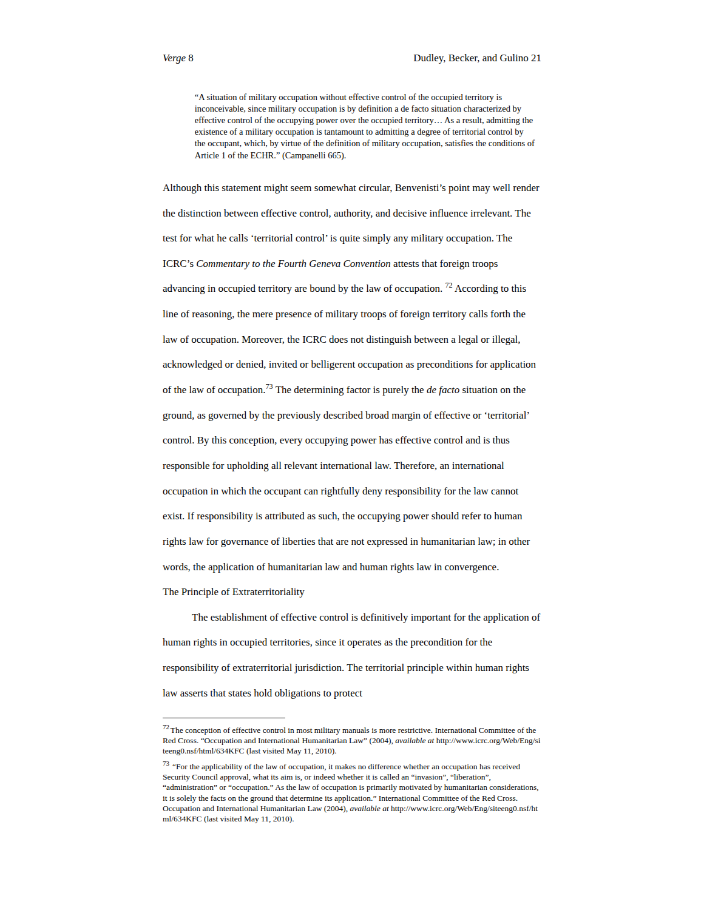Verge 8
Dudley, Becker, and Gulino 21
“A situation of military occupation without effective control of the occupied territory is inconceivable, since military occupation is by definition a de facto situation characterized by effective control of the occupying power over the occupied territory… As a result, admitting the existence of a military occupation is tantamount to admitting a degree of territorial control by the occupant, which, by virtue of the definition of military occupation, satisfies the conditions of Article 1 of the ECHR.” (Campanelli 665).
Although this statement might seem somewhat circular, Benvenisti’s point may well render the distinction between effective control, authority, and decisive influence irrelevant. The test for what he calls ‘territorial control’ is quite simply any military occupation. The ICRC’s Commentary to the Fourth Geneva Convention attests that foreign troops advancing in occupied territory are bound by the law of occupation. 72 According to this line of reasoning, the mere presence of military troops of foreign territory calls forth the law of occupation. Moreover, the ICRC does not distinguish between a legal or illegal, acknowledged or denied, invited or belligerent occupation as preconditions for application of the law of occupation.73 The determining factor is purely the de facto situation on the ground, as governed by the previously described broad margin of effective or ‘territorial’ control. By this conception, every occupying power has effective control and is thus responsible for upholding all relevant international law. Therefore, an international occupation in which the occupant can rightfully deny responsibility for the law cannot exist. If responsibility is attributed as such, the occupying power should refer to human rights law for governance of liberties that are not expressed in humanitarian law; in other words, the application of humanitarian law and human rights law in convergence.
The Principle of Extraterritoriality
The establishment of effective control is definitively important for the application of human rights in occupied territories, since it operates as the precondition for the responsibility of extraterritorial jurisdiction. The territorial principle within human rights law asserts that states hold obligations to protect
72 The conception of effective control in most military manuals is more restrictive. International Committee of the Red Cross. “Occupation and International Humanitarian Law” (2004), available at http://www.icrc.org/Web/Eng/siteeng0.nsf/html/634KFC (last visited May 11, 2010).
73 “For the applicability of the law of occupation, it makes no difference whether an occupation has received Security Council approval, what its aim is, or indeed whether it is called an “invasion”, “liberation”, “administration” or “occupation.” As the law of occupation is primarily motivated by humanitarian considerations, it is solely the facts on the ground that determine its application.” International Committee of the Red Cross. Occupation and International Humanitarian Law (2004), available at http://www.icrc.org/Web/Eng/siteeng0.nsf/html/634KFC (last visited May 11, 2010).